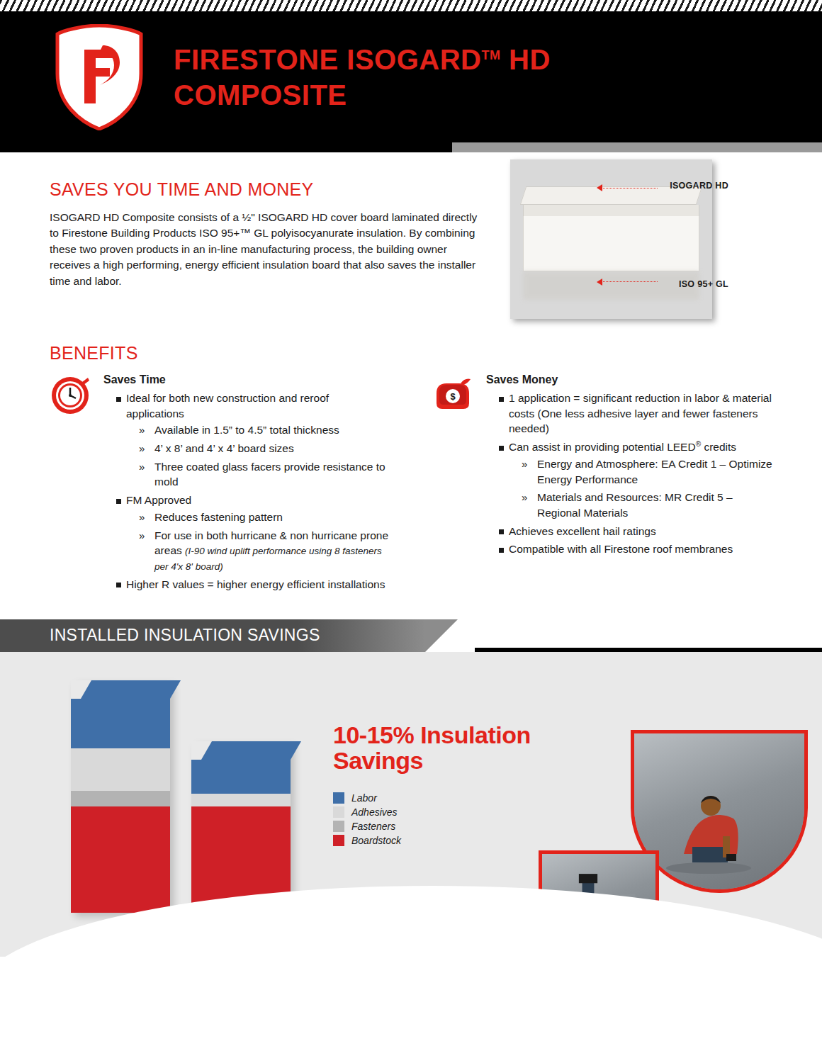FIRESTONE ISOGARDTM HD
COMPOSITE
SAVES YOU TIME AND MONEY
ISOGARD HD Composite consists of a ½" ISOGARD HD cover board laminated directly to Firestone Building Products ISO 95+™ GL polyisocyanurate insulation. By combining these two proven products in an in-line manufacturing process, the building owner receives a high performing, energy efficient insulation board that also saves the installer time and labor.
ISOGARD HD ISO 95+ GL
BENEFITS
Saves Time
Ideal for both new construction and reroof applications
Available in 1.5” to 4.5” total thickness
4’ x 8’ and 4’ x 4’ board sizes
Three coated glass facers provide resistance to mold
FM Approved
Reduces fastening pattern
For use in both hurricane & non hurricane prone areas (I-90 wind uplift performance using 8 fasteners per 4'x 8' board)
Higher R values = higher energy efficient installations
$
Saves Money
1 application = significant reduction in labor & material costs (One less adhesive layer and fewer fasteners needed)
Can assist in providing potential LEED® credits
Energy and Atmosphere: EA Credit 1 – Optimize Energy Performance
Materials and Resources: MR Credit 5 – Regional Materials
Achieves excellent hail ratings
Compatible with all Firestone roof membranes
INSTALLED INSULATION SAVINGS
Traditional
HD Composite
10-15% Insulation
Savings
Labor
Adhesives
Fasteners
Boardstock